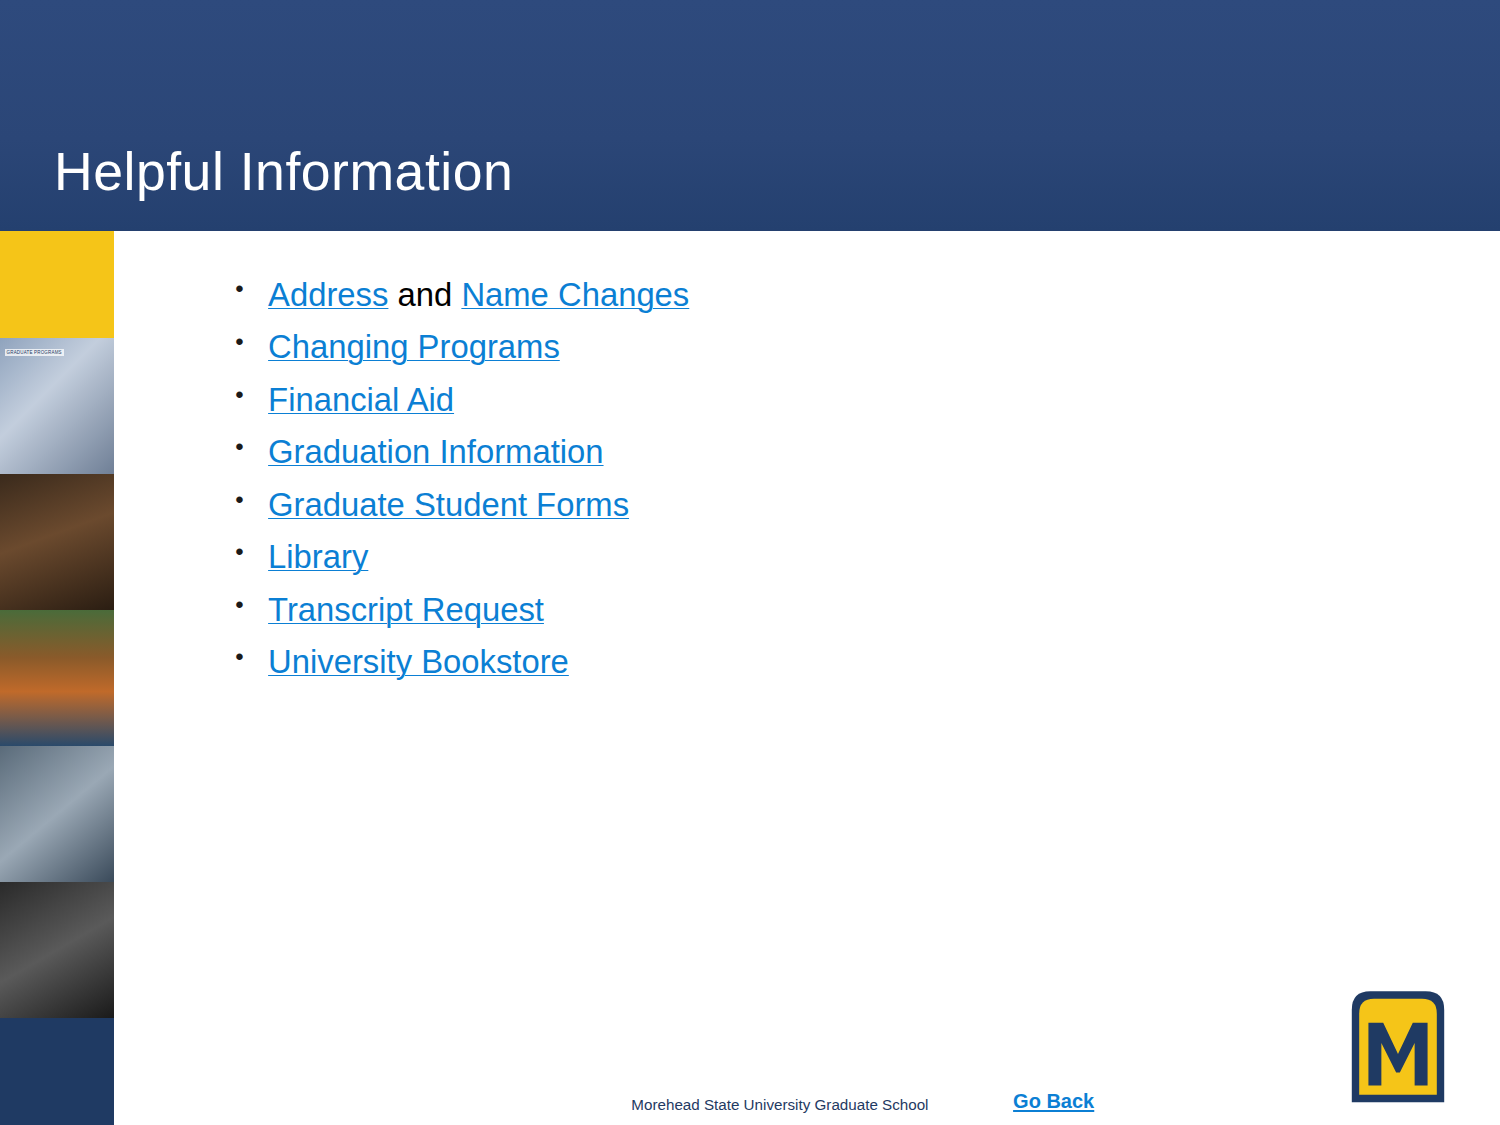Bukten Havet OMRICH
Helpful Information
Address and Name Changes
Changing Programs
Financial Aid
Graduation Information
Graduate Student Forms
Library
Transcript Request
University Bookstore
Morehead State University Graduate School Go Back